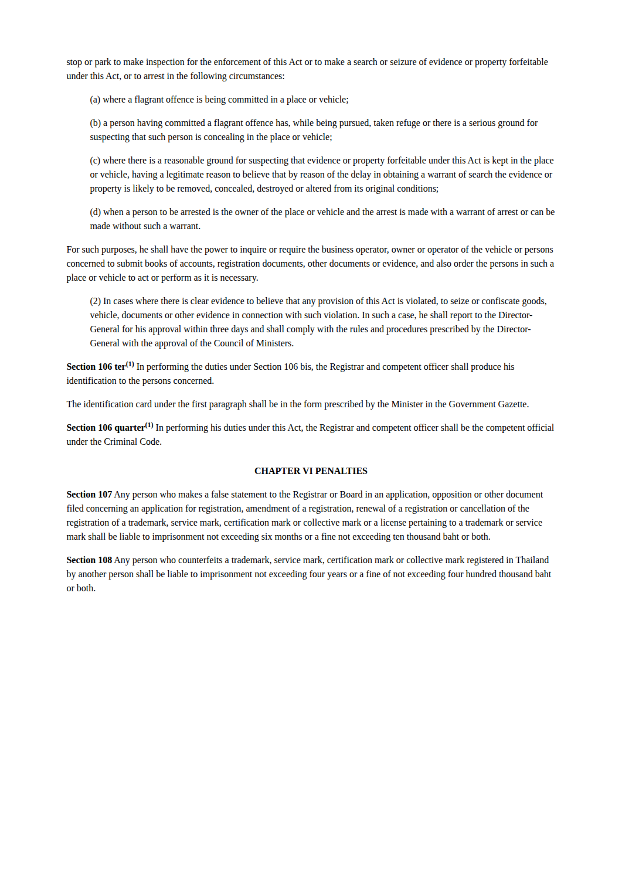stop or park to make inspection for the enforcement of this Act or to make a search or seizure of evidence or property forfeitable under this Act, or to arrest in the following circumstances:
(a) where a flagrant offence is being committed in a place or vehicle;
(b) a person having committed a flagrant offence has, while being pursued, taken refuge or there is a serious ground for suspecting that such person is concealing in the place or vehicle;
(c) where there is a reasonable ground for suspecting that evidence or property forfeitable under this Act is kept in the place or vehicle, having a legitimate reason to believe that by reason of the delay in obtaining a warrant of search the evidence or property is likely to be removed, concealed, destroyed or altered from its original conditions;
(d) when a person to be arrested is the owner of the place or vehicle and the arrest is made with a warrant of arrest or can be made without such a warrant.
For such purposes, he shall have the power to inquire or require the business operator, owner or operator of the vehicle or persons concerned to submit books of accounts, registration documents, other documents or evidence, and also order the persons in such a place or vehicle to act or perform as it is necessary.
(2) In cases where there is clear evidence to believe that any provision of this Act is violated, to seize or confiscate goods, vehicle, documents or other evidence in connection with such violation. In such a case, he shall report to the Director-General for his approval within three days and shall comply with the rules and procedures prescribed by the Director-General with the approval of the Council of Ministers.
Section 106 ter(1) In performing the duties under Section 106 bis, the Registrar and competent officer shall produce his identification to the persons concerned.
The identification card under the first paragraph shall be in the form prescribed by the Minister in the Government Gazette.
Section 106 quarter(1) In performing his duties under this Act, the Registrar and competent officer shall be the competent official under the Criminal Code.
CHAPTER VI PENALTIES
Section 107 Any person who makes a false statement to the Registrar or Board in an application, opposition or other document filed concerning an application for registration, amendment of a registration, renewal of a registration or cancellation of the registration of a trademark, service mark, certification mark or collective mark or a license pertaining to a trademark or service mark shall be liable to imprisonment not exceeding six months or a fine not exceeding ten thousand baht or both.
Section 108 Any person who counterfeits a trademark, service mark, certification mark or collective mark registered in Thailand by another person shall be liable to imprisonment not exceeding four years or a fine of not exceeding four hundred thousand baht or both.